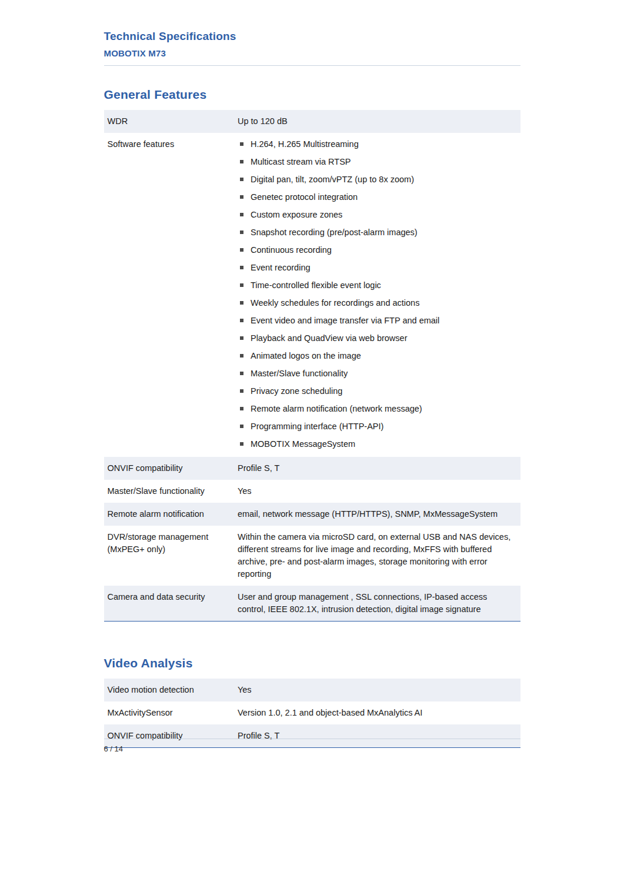Technical Specifications
MOBOTIX M73
General Features
| WDR | Up to 120 dB |
| Software features | H.264, H.265 Multistreaming Multicast stream via RTSP Digital pan, tilt, zoom/vPTZ (up to 8x zoom) Genetec protocol integration Custom exposure zones Snapshot recording (pre/post-alarm images) Continuous recording Event recording Time-controlled flexible event logic Weekly schedules for recordings and actions Event video and image transfer via FTP and email Playback and QuadView via web browser Animated logos on the image Master/Slave functionality Privacy zone scheduling Remote alarm notification (network message) Programming interface (HTTP-API) MOBOTIX MessageSystem |
| ONVIF compatibility | Profile S, T |
| Master/Slave functionality | Yes |
| Remote alarm notification | email, network message (HTTP/HTTPS), SNMP, MxMessageSystem |
| DVR/storage management (MxPEG+ only) | Within the camera via microSD card, on external USB and NAS devices, different streams for live image and recording, MxFFS with buffered archive, pre- and post-alarm images, storage monitoring with error reporting |
| Camera and data security | User and group management , SSL connections, IP-based access control, IEEE 802.1X, intrusion detection, digital image signature |
Video Analysis
| Video motion detection | Yes |
| MxActivitySensor | Version 1.0, 2.1 and object-based MxAnalytics AI |
| ONVIF compatibility | Profile S, T |
6 / 14